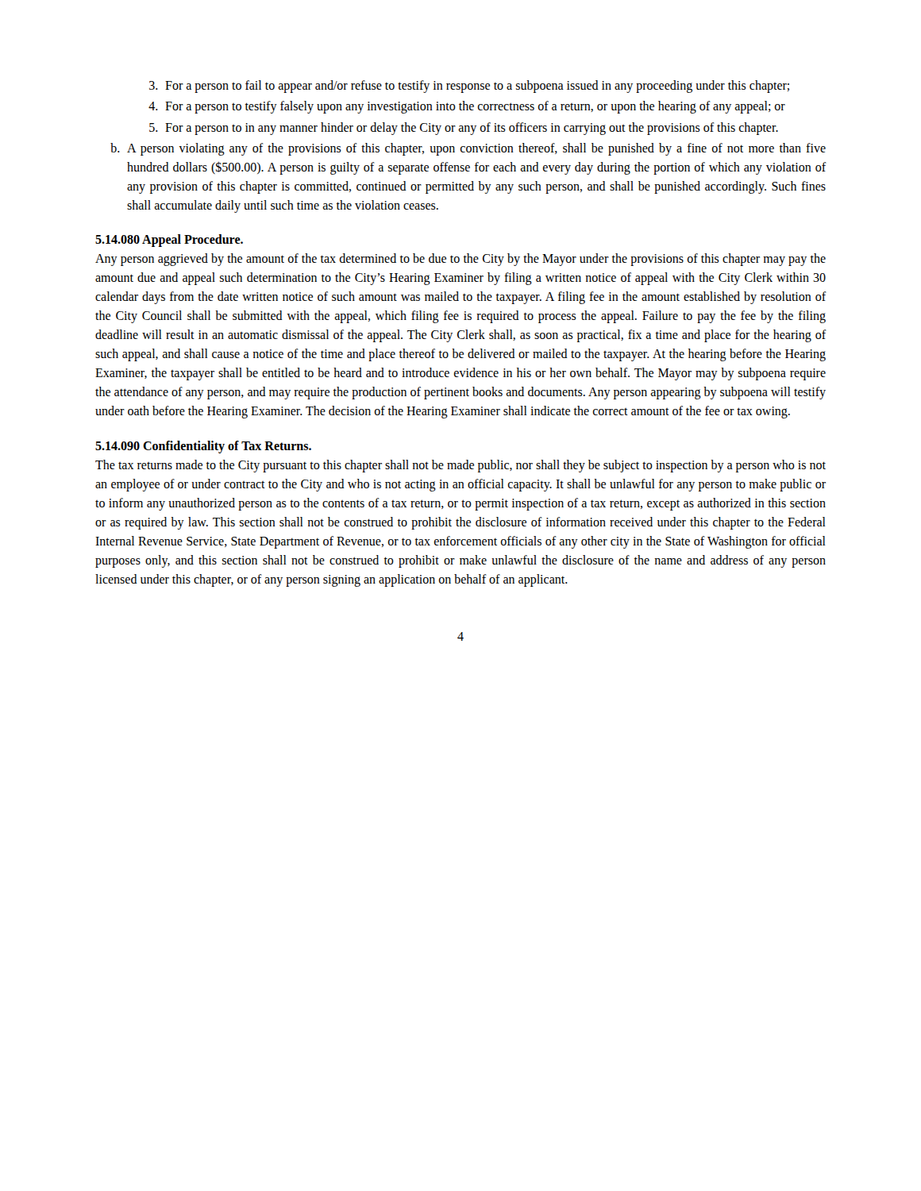For a person to fail to appear and/or refuse to testify in response to a subpoena issued in any proceeding under this chapter;
For a person to testify falsely upon any investigation into the correctness of a return, or upon the hearing of any appeal; or
For a person to in any manner hinder or delay the City or any of its officers in carrying out the provisions of this chapter.
A person violating any of the provisions of this chapter, upon conviction thereof, shall be punished by a fine of not more than five hundred dollars ($500.00). A person is guilty of a separate offense for each and every day during the portion of which any violation of any provision of this chapter is committed, continued or permitted by any such person, and shall be punished accordingly. Such fines shall accumulate daily until such time as the violation ceases.
5.14.080 Appeal Procedure.
Any person aggrieved by the amount of the tax determined to be due to the City by the Mayor under the provisions of this chapter may pay the amount due and appeal such determination to the City’s Hearing Examiner by filing a written notice of appeal with the City Clerk within 30 calendar days from the date written notice of such amount was mailed to the taxpayer. A filing fee in the amount established by resolution of the City Council shall be submitted with the appeal, which filing fee is required to process the appeal. Failure to pay the fee by the filing deadline will result in an automatic dismissal of the appeal. The City Clerk shall, as soon as practical, fix a time and place for the hearing of such appeal, and shall cause a notice of the time and place thereof to be delivered or mailed to the taxpayer. At the hearing before the Hearing Examiner, the taxpayer shall be entitled to be heard and to introduce evidence in his or her own behalf. The Mayor may by subpoena require the attendance of any person, and may require the production of pertinent books and documents. Any person appearing by subpoena will testify under oath before the Hearing Examiner. The decision of the Hearing Examiner shall indicate the correct amount of the fee or tax owing.
5.14.090 Confidentiality of Tax Returns.
The tax returns made to the City pursuant to this chapter shall not be made public, nor shall they be subject to inspection by a person who is not an employee of or under contract to the City and who is not acting in an official capacity. It shall be unlawful for any person to make public or to inform any unauthorized person as to the contents of a tax return, or to permit inspection of a tax return, except as authorized in this section or as required by law. This section shall not be construed to prohibit the disclosure of information received under this chapter to the Federal Internal Revenue Service, State Department of Revenue, or to tax enforcement officials of any other city in the State of Washington for official purposes only, and this section shall not be construed to prohibit or make unlawful the disclosure of the name and address of any person licensed under this chapter, or of any person signing an application on behalf of an applicant.
4